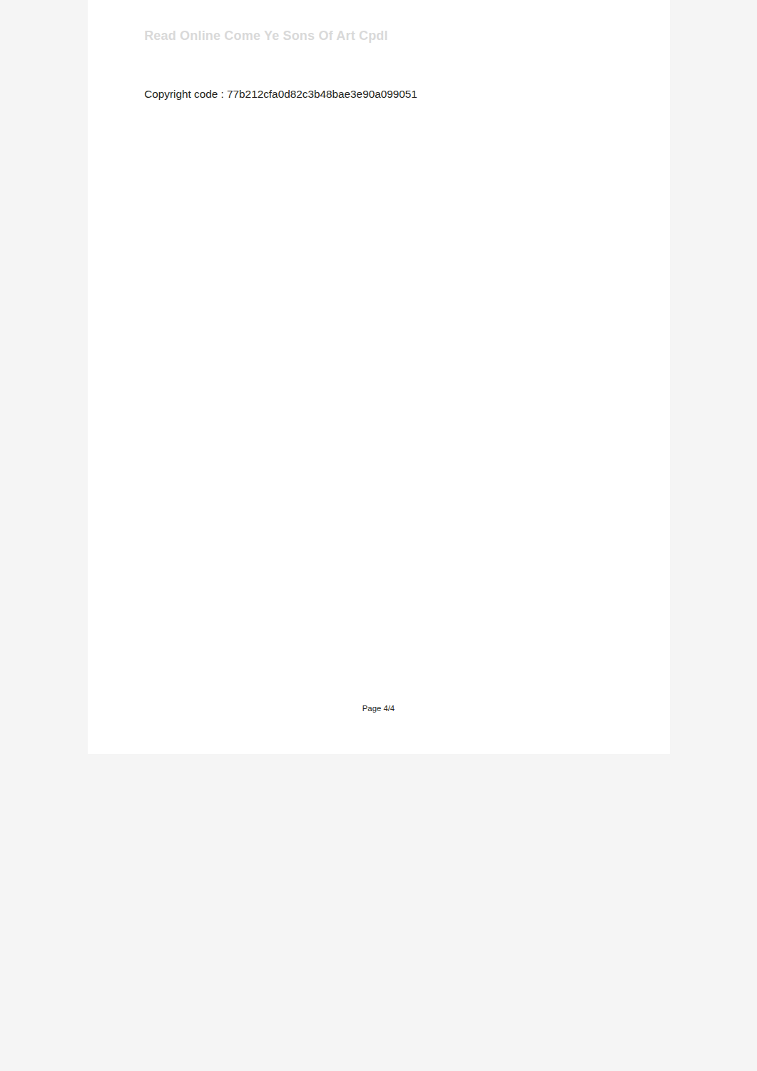Read Online Come Ye Sons Of Art Cpdl
Copyright code : 77b212cfa0d82c3b48bae3e90a099051
Page 4/4